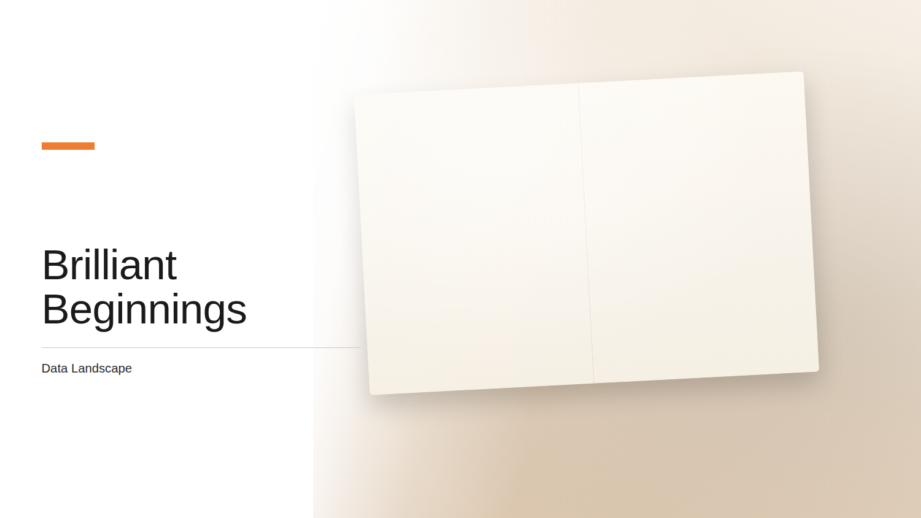Brilliant
Beginnings
Data Landscape